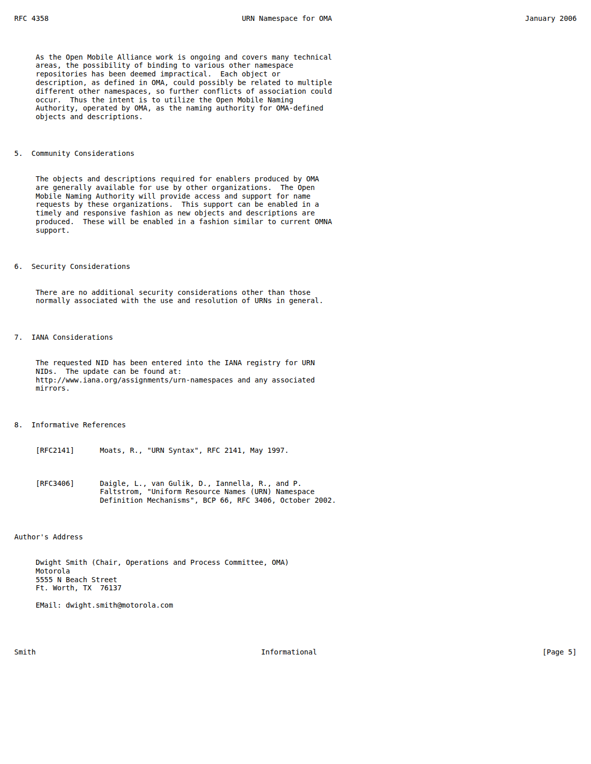RFC 4358 URN Namespace for OMA January 2006
As the Open Mobile Alliance work is ongoing and covers many technical areas, the possibility of binding to various other namespace repositories has been deemed impractical. Each object or description, as defined in OMA, could possibly be related to multiple different other namespaces, so further conflicts of association could occur. Thus the intent is to utilize the Open Mobile Naming Authority, operated by OMA, as the naming authority for OMA-defined objects and descriptions.
5. Community Considerations
The objects and descriptions required for enablers produced by OMA are generally available for use by other organizations. The Open Mobile Naming Authority will provide access and support for name requests by these organizations. This support can be enabled in a timely and responsive fashion as new objects and descriptions are produced. These will be enabled in a fashion similar to current OMNA support.
6. Security Considerations
There are no additional security considerations other than those normally associated with the use and resolution of URNs in general.
7. IANA Considerations
The requested NID has been entered into the IANA registry for URN NIDs. The update can be found at: http://www.iana.org/assignments/urn-namespaces and any associated mirrors.
8. Informative References
[RFC2141] Moats, R., "URN Syntax", RFC 2141, May 1997.
[RFC3406] Daigle, L., van Gulik, D., Iannella, R., and P. Faltstrom, "Uniform Resource Names (URN) Namespace Definition Mechanisms", BCP 66, RFC 3406, October 2002.
Author's Address
Dwight Smith (Chair, Operations and Process Committee, OMA) Motorola 5555 N Beach Street Ft. Worth, TX 76137 EMail: dwight.smith@motorola.com
Smith Informational[Page 5]